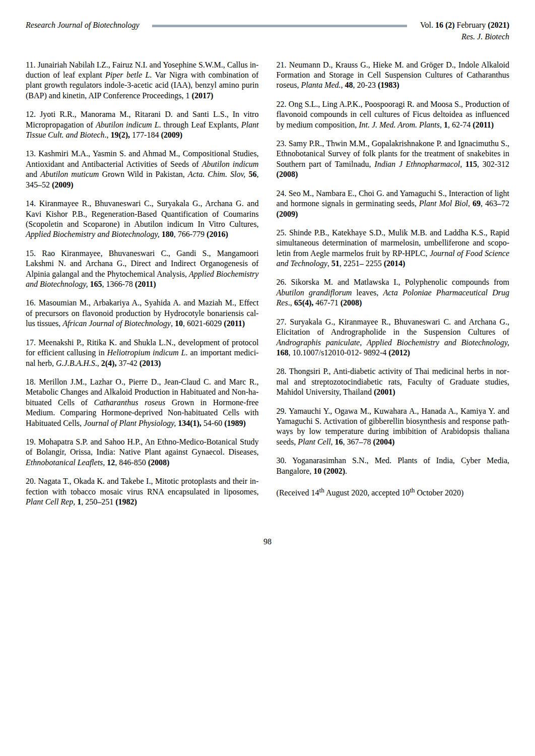Research Journal of Biotechnology
Vol. 16 (2) February (2021)
Res. J. Biotech
11. Junairiah Nabilah I.Z., Fairuz N.I. and Yosephine S.W.M., Callus induction of leaf explant Piper betle L. Var Nigra with combination of plant growth regulators indole-3-acetic acid (IAA), benzyl amino purin (BAP) and kinetin, AIP Conference Proceedings, 1 (2017)
12. Jyoti R.R., Manorama M., Ritarani D. and Santi L.S., In vitro Micropropagation of Abutilon indicum L. through Leaf Explants, Plant Tissue Cult. and Biotech., 19(2), 177-184 (2009)
13. Kashmiri M.A., Yasmin S. and Ahmad M., Compositional Studies, Antioxidant and Antibacterial Activities of Seeds of Abutilon indicum and Abutilon muticum Grown Wild in Pakistan, Acta. Chim. Slov, 56, 345–52 (2009)
14. Kiranmayee R., Bhuvaneswari C., Suryakala G., Archana G. and Kavi Kishor P.B., Regeneration-Based Quantification of Coumarins (Scopoletin and Scoparone) in Abutilon indicum In Vitro Cultures, Applied Biochemistry and Biotechnology, 180, 766-779 (2016)
15. Rao Kiranmayee, Bhuvaneswari C., Gandi S., Mangamoori Lakshmi N. and Archana G., Direct and Indirect Organogenesis of Alpinia galangal and the Phytochemical Analysis, Applied Biochemistry and Biotechnology, 165, 1366-78 (2011)
16. Masoumian M., Arbakariya A., Syahida A. and Maziah M., Effect of precursors on flavonoid production by Hydrocotyle bonariensis callus tissues, African Journal of Biotechnology, 10, 6021-6029 (2011)
17. Meenakshi P., Ritika K. and Shukla L.N., development of protocol for efficient callusing in Heliotropium indicum L. an important medicinal herb, G.J.B.A.H.S., 2(4), 37-42 (2013)
18. Merillon J.M., Lazhar O., Pierre D., Jean-Claud C. and Marc R., Metabolic Changes and Alkaloid Production in Habituated and Non-habituated Cells of Catharanthus roseus Grown in Hormone-free Medium. Comparing Hormone-deprived Non-habituated Cells with Habituated Cells, Journal of Plant Physiology, 134(1), 54-60 (1989)
19. Mohapatra S.P. and Sahoo H.P., An Ethno-Medico-Botanical Study of Bolangir, Orissa, India: Native Plant against Gynaecol. Diseases, Ethnobotanical Leaflets, 12, 846-850 (2008)
20. Nagata T., Okada K. and Takebe I., Mitotic protoplasts and their infection with tobacco mosaic virus RNA encapsulated in liposomes, Plant Cell Rep, 1, 250–251 (1982)
21. Neumann D., Krauss G., Hieke M. and Gröger D., Indole Alkaloid Formation and Storage in Cell Suspension Cultures of Catharanthus roseus, Planta Med., 48, 20-23 (1983)
22. Ong S.L., Ling A.P.K., Poospooragi R. and Moosa S., Production of flavonoid compounds in cell cultures of Ficus deltoidea as influenced by medium composition, Int. J. Med. Arom. Plants, 1, 62-74 (2011)
23. Samy P.R., Thwin M.M., Gopalakrishnakone P. and Ignacimuthu S., Ethnobotanical Survey of folk plants for the treatment of snakebites in Southern part of Tamilnadu, Indian J Ethnopharmacol, 115, 302-312 (2008)
24. Seo M., Nambara E., Choi G. and Yamaguchi S., Interaction of light and hormone signals in germinating seeds, Plant Mol Biol, 69, 463–72 (2009)
25. Shinde P.B., Katekhaye S.D., Mulik M.B. and Laddha K.S., Rapid simultaneous determination of marmelosin, umbelliferone and scopoletin from Aegle marmelos fruit by RP-HPLC, Journal of Food Science and Technology, 51, 2251– 2255 (2014)
26. Sikorska M. and Matlawska I., Polyphenolic compounds from Abutilon grandiflorum leaves, Acta Poloniae Pharmaceutical Drug Res., 65(4), 467-71 (2008)
27. Suryakala G., Kiranmayee R., Bhuvaneswari C. and Archana G., Elicitation of Andrographolide in the Suspension Cultures of Andrographis paniculate, Applied Biochemistry and Biotechnology, 168, 10.1007/s12010-012- 9892-4 (2012)
28. Thongsiri P., Anti-diabetic activity of Thai medicinal herbs in normal and streptozotocindiabetic rats, Faculty of Graduate studies, Mahidol University, Thailand (2001)
29. Yamauchi Y., Ogawa M., Kuwahara A., Hanada A., Kamiya Y. and Yamaguchi S. Activation of gibberellin biosynthesis and response pathways by low temperature during imbibition of Arabidopsis thaliana seeds, Plant Cell, 16, 367–78 (2004)
30. Yoganarasimhan S.N., Med. Plants of India, Cyber Media, Bangalore, 10 (2002).
(Received 14th August 2020, accepted 10th October 2020)
98